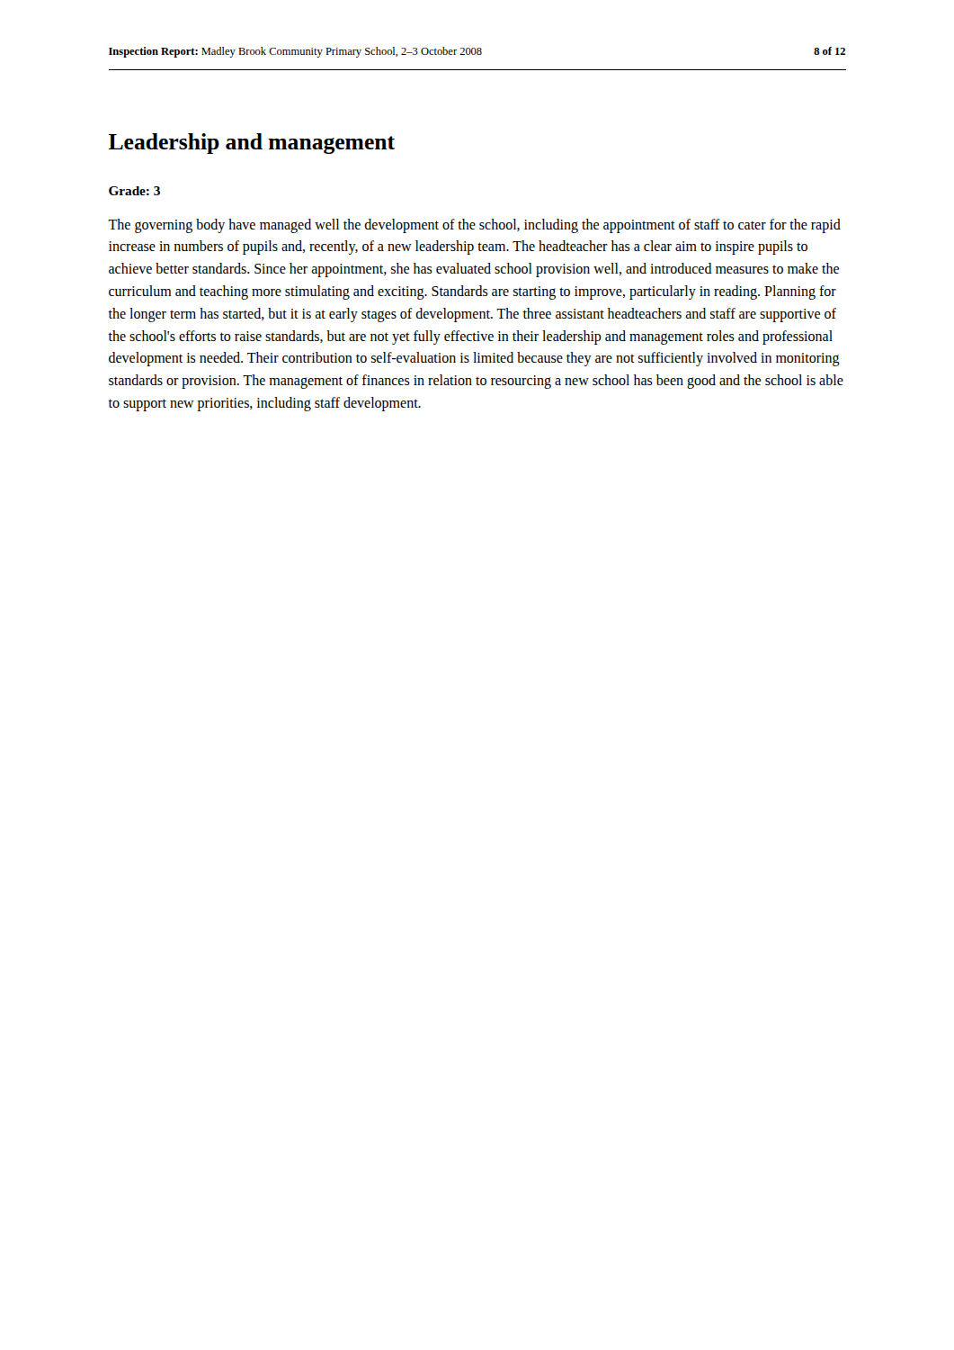Inspection Report: Madley Brook Community Primary School, 2–3 October 2008
8 of 12
Leadership and management
Grade: 3
The governing body have managed well the development of the school, including the appointment of staff to cater for the rapid increase in numbers of pupils and, recently, of a new leadership team. The headteacher has a clear aim to inspire pupils to achieve better standards. Since her appointment, she has evaluated school provision well, and introduced measures to make the curriculum and teaching more stimulating and exciting. Standards are starting to improve, particularly in reading. Planning for the longer term has started, but it is at early stages of development. The three assistant headteachers and staff are supportive of the school's efforts to raise standards, but are not yet fully effective in their leadership and management roles and professional development is needed. Their contribution to self-evaluation is limited because they are not sufficiently involved in monitoring standards or provision. The management of finances in relation to resourcing a new school has been good and the school is able to support new priorities, including staff development.